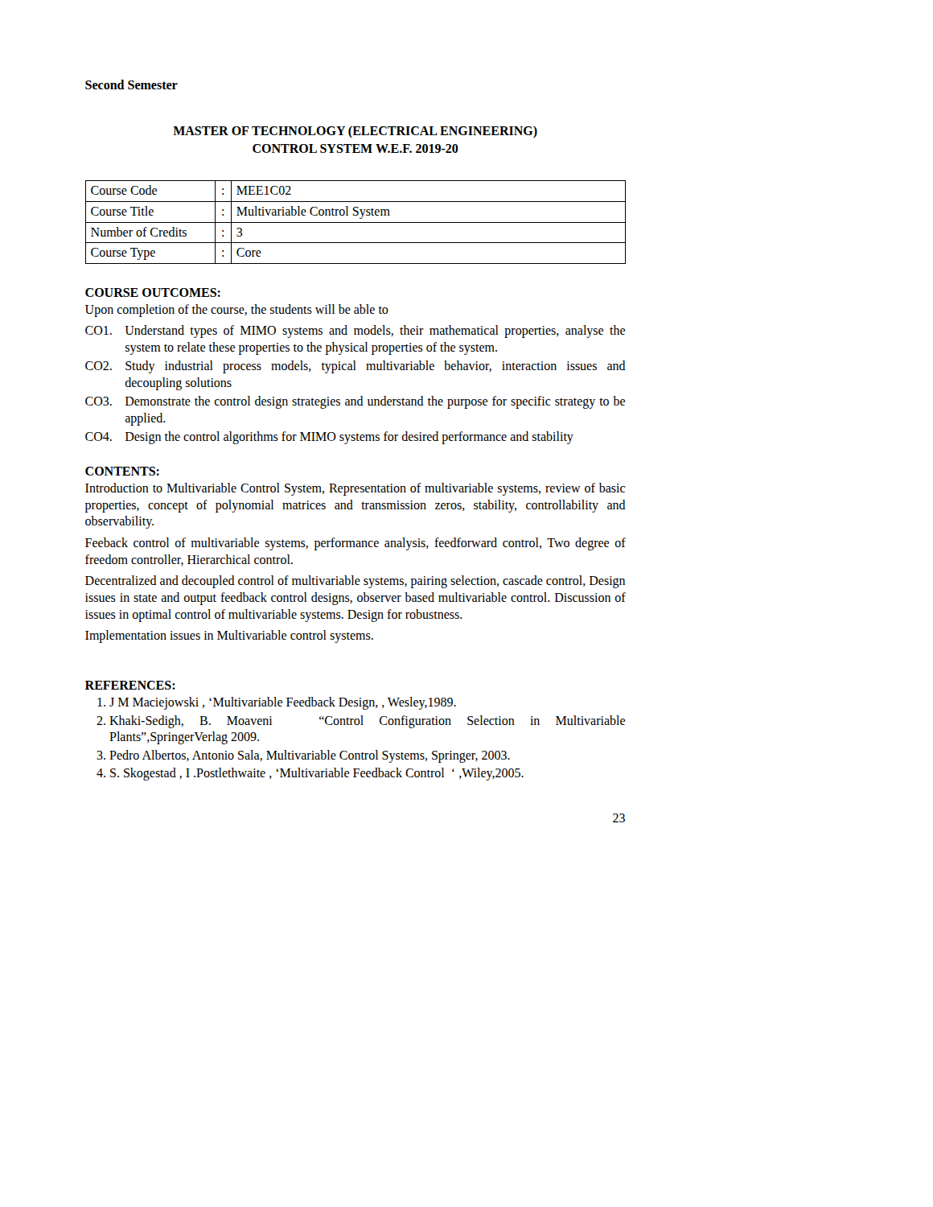Second Semester
MASTER OF TECHNOLOGY (ELECTRICAL ENGINEERING)
CONTROL SYSTEM W.E.F. 2019-20
| Course Code | : | MEE1C02 |
| Course Title | : | Multivariable Control System |
| Number of Credits | : | 3 |
| Course Type | : | Core |
Course Outcomes:
Upon completion of the course, the students will be able to
CO1.
Understand types of MIMO systems and models, their mathematical properties, analyse the system to relate these properties to the physical properties of the system.
CO2.
Study industrial process models, typical multivariable behavior, interaction issues and decoupling solutions
CO3.
Demonstrate the control design strategies and understand the purpose for specific strategy to be applied.
CO4.
Design the control algorithms for MIMO systems for desired performance and stability
Contents:
Introduction to Multivariable Control System, Representation of multivariable systems, review of basic properties, concept of polynomial matrices and transmission zeros, stability, controllability and observability.
Feeback control of multivariable systems, performance analysis, feedforward control, Two degree of freedom controller, Hierarchical control.
Decentralized and decoupled control of multivariable systems, pairing selection, cascade control, Design issues in state and output feedback control designs, observer based multivariable control. Discussion of issues in optimal control of multivariable systems. Design for robustness.
Implementation issues in Multivariable control systems.
References:
J M Maciejowski , ‘Multivariable Feedback Design, , Wesley,1989.
Khaki-Sedigh, B. Moaveni “Control Configuration Selection in Multivariable Plants”,SpringerVerlag 2009.
Pedro Albertos, Antonio Sala, Multivariable Control Systems, Springer, 2003.
S. Skogestad , I .Postlethwaite , ‘Multivariable Feedback Control ‘ ,Wiley,2005.
23